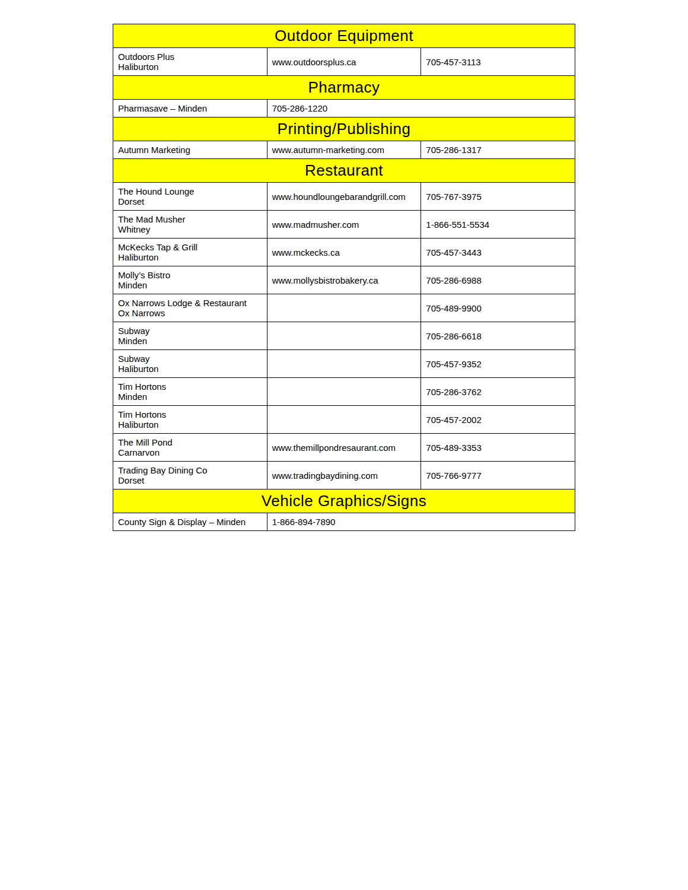| Outdoor Equipment |
| Outdoors Plus Haliburton | www.outdoorsplus.ca | 705-457-3113 |
| Pharmacy |
| Pharmasave – Minden | 705-286-1220 |
| Printing/Publishing |
| Autumn Marketing | www.autumn-marketing.com | 705-286-1317 |
| Restaurant |
| The Hound Lounge Dorset | www.houndloungebarandgrill.com | 705-767-3975 |
| The Mad Musher Whitney | www.madmusher.com | 1-866-551-5534 |
| McKecks Tap & Grill Haliburton | www.mckecks.ca | 705-457-3443 |
| Molly’s Bistro Minden | www.mollysbistrobakery.ca | 705-286-6988 |
| Ox Narrows Lodge & Restaurant Ox Narrows | | 705-489-9900 |
| Subway Minden | | 705-286-6618 |
| Subway Haliburton | | 705-457-9352 |
| Tim Hortons Minden | | 705-286-3762 |
| Tim Hortons Haliburton | | 705-457-2002 |
| The Mill Pond Carnarvon | www.themillpondresaurant.com | 705-489-3353 |
| Trading Bay Dining Co Dorset | www.tradingbaydining.com | 705-766-9777 |
| Vehicle Graphics/Signs |
| County Sign & Display – Minden | 1-866-894-7890 |